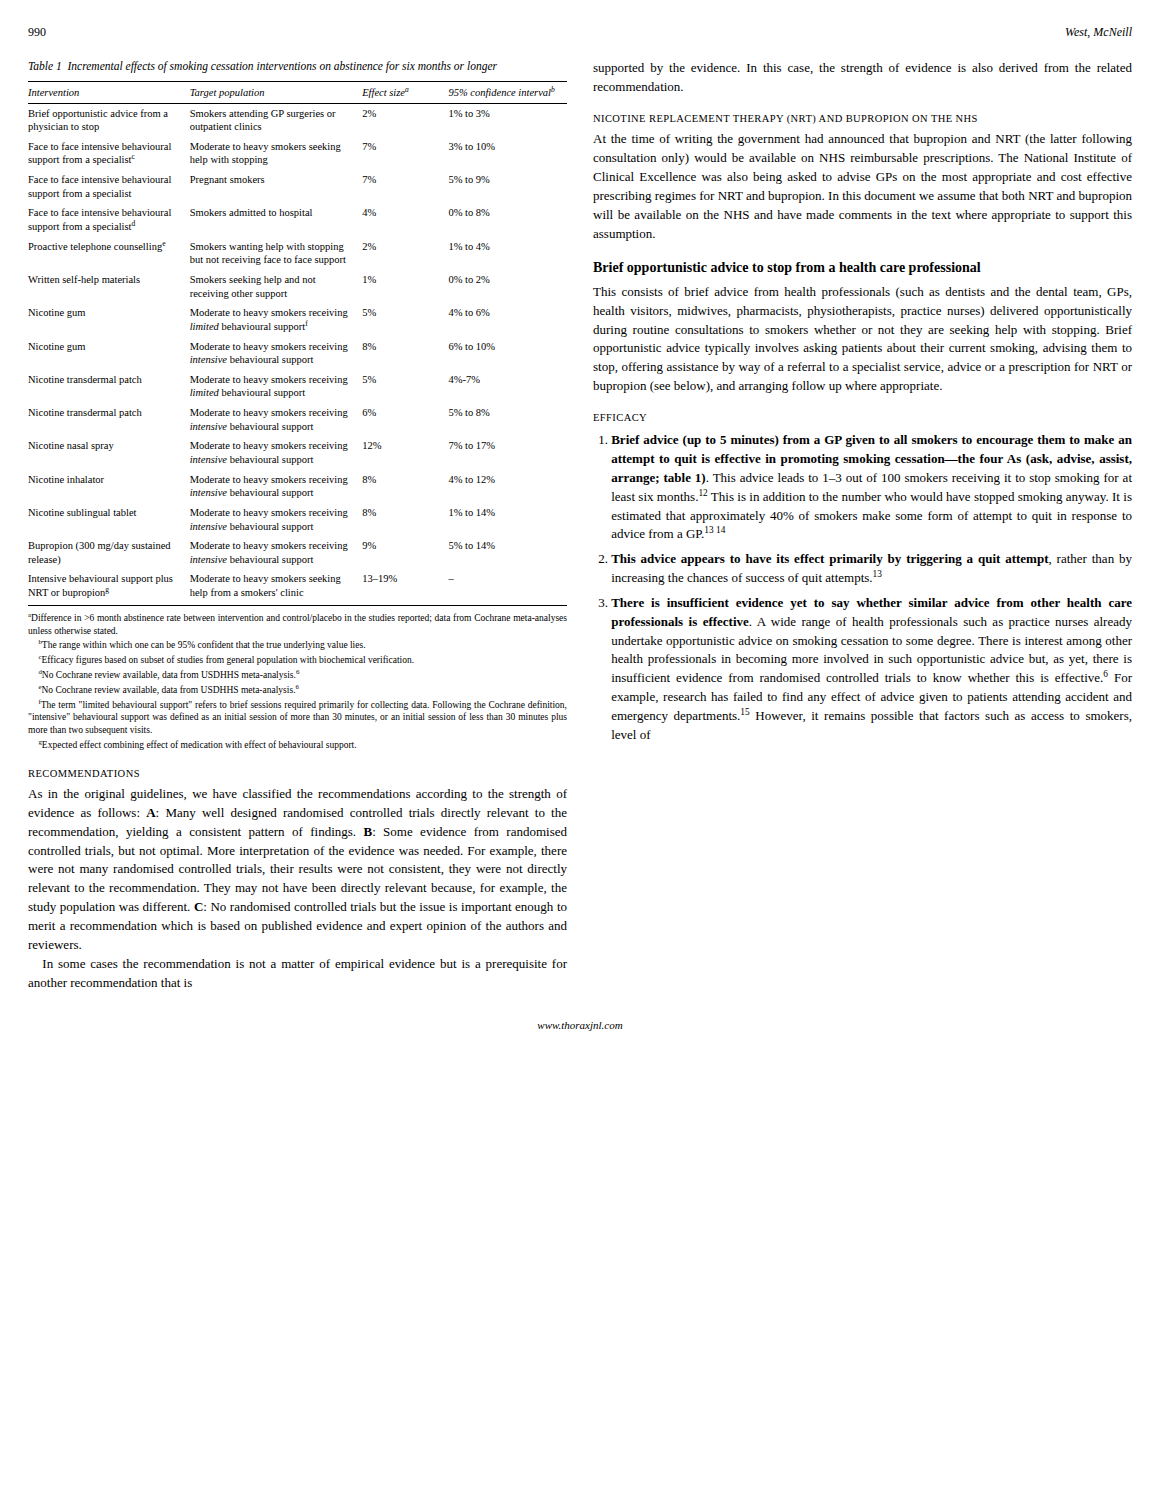990 West, McNeill
Table 1 Incremental effects of smoking cessation interventions on abstinence for six months or longer
| Intervention | Target population | Effect size a | 95% confidence interval b |
| --- | --- | --- | --- |
| Brief opportunistic advice from a physician to stop | Smokers attending GP surgeries or outpatient clinics | 2% | 1% to 3% |
| Face to face intensive behavioural support from a specialist c | Moderate to heavy smokers seeking help with stopping | 7% | 3% to 10% |
| Face to face intensive behavioural support from a specialist | Pregnant smokers | 7% | 5% to 9% |
| Face to face intensive behavioural support from a specialist d | Smokers admitted to hospital | 4% | 0% to 8% |
| Proactive telephone counselling e | Smokers wanting help with stopping but not receiving face to face support | 2% | 1% to 4% |
| Written self-help materials | Smokers seeking help and not receiving other support | 1% | 0% to 2% |
| Nicotine gum | Moderate to heavy smokers receiving limited behavioural support f | 5% | 4% to 6% |
| Nicotine gum | Moderate to heavy smokers receiving intensive behavioural support | 8% | 6% to 10% |
| Nicotine transdermal patch | Moderate to heavy smokers receiving limited behavioural support | 5% | 4%-7% |
| Nicotine transdermal patch | Moderate to heavy smokers receiving intensive behavioural support | 6% | 5% to 8% |
| Nicotine nasal spray | Moderate to heavy smokers receiving intensive behavioural support | 12% | 7% to 17% |
| Nicotine inhalator | Moderate to heavy smokers receiving intensive behavioural support | 8% | 4% to 12% |
| Nicotine sublingual tablet | Moderate to heavy smokers receiving intensive behavioural support | 8% | 1% to 14% |
| Bupropion (300 mg/day sustained release) | Moderate to heavy smokers receiving intensive behavioural support | 9% | 5% to 14% |
| Intensive behavioural support plus NRT or bupropion g | Moderate to heavy smokers seeking help from a smokers' clinic | 13–19% | – |
aDifference in >6 month abstinence rate between intervention and control/placebo in the studies reported; data from Cochrane meta-analyses unless otherwise stated.
bThe range within which one can be 95% confident that the true underlying value lies.
cEfficacy figures based on subset of studies from general population with biochemical verification.
dNo Cochrane review available, data from USDHHS meta-analysis.6
eNo Cochrane review available, data from USDHHS meta-analysis.6
fThe term "limited behavioural support" refers to brief sessions required primarily for collecting data. Following the Cochrane definition, "intensive" behavioural support was defined as an initial session of more than 30 minutes, or an initial session of less than 30 minutes plus more than two subsequent visits.
gExpected effect combining effect of medication with effect of behavioural support.
Recommendations
As in the original guidelines, we have classified the recommendations according to the strength of evidence as follows: A: Many well designed randomised controlled trials directly relevant to the recommendation, yielding a consistent pattern of findings. B: Some evidence from randomised controlled trials, but not optimal. More interpretation of the evidence was needed. For example, there were not many randomised controlled trials, their results were not consistent, they were not directly relevant to the recommendation. They may not have been directly relevant because, for example, the study population was different. C: No randomised controlled trials but the issue is important enough to merit a recommendation which is based on published evidence and expert opinion of the authors and reviewers.
In some cases the recommendation is not a matter of empirical evidence but is a prerequisite for another recommendation that is
supported by the evidence. In this case, the strength of evidence is also derived from the related recommendation.
Nicotine replacement therapy (NRT) and bupropion on the NHS
At the time of writing the government had announced that bupropion and NRT (the latter following consultation only) would be available on NHS reimbursable prescriptions. The National Institute of Clinical Excellence was also being asked to advise GPs on the most appropriate and cost effective prescribing regimes for NRT and bupropion. In this document we assume that both NRT and bupropion will be available on the NHS and have made comments in the text where appropriate to support this assumption.
Brief opportunistic advice to stop from a health care professional
This consists of brief advice from health professionals (such as dentists and the dental team, GPs, health visitors, midwives, pharmacists, physiotherapists, practice nurses) delivered opportunistically during routine consultations to smokers whether or not they are seeking help with stopping. Brief opportunistic advice typically involves asking patients about their current smoking, advising them to stop, offering assistance by way of a referral to a specialist service, advice or a prescription for NRT or bupropion (see below), and arranging follow up where appropriate.
Efficacy
Brief advice (up to 5 minutes) from a GP given to all smokers to encourage them to make an attempt to quit is effective in promoting smoking cessation—the four As (ask, advise, assist, arrange; table 1). This advice leads to 1–3 out of 100 smokers receiving it to stop smoking for at least six months.12 This is in addition to the number who would have stopped smoking anyway. It is estimated that approximately 40% of smokers make some form of attempt to quit in response to advice from a GP.13 14
This advice appears to have its effect primarily by triggering a quit attempt, rather than by increasing the chances of success of quit attempts.13
There is insufficient evidence yet to say whether similar advice from other health care professionals is effective. A wide range of health professionals such as practice nurses already undertake opportunistic advice on smoking cessation to some degree. There is interest among other health professionals in becoming more involved in such opportunistic advice but, as yet, there is insufficient evidence from randomised controlled trials to know whether this is effective.6 For example, research has failed to find any effect of advice given to patients attending accident and emergency departments.15 However, it remains possible that factors such as access to smokers, level of
www.thoraxjnl.com